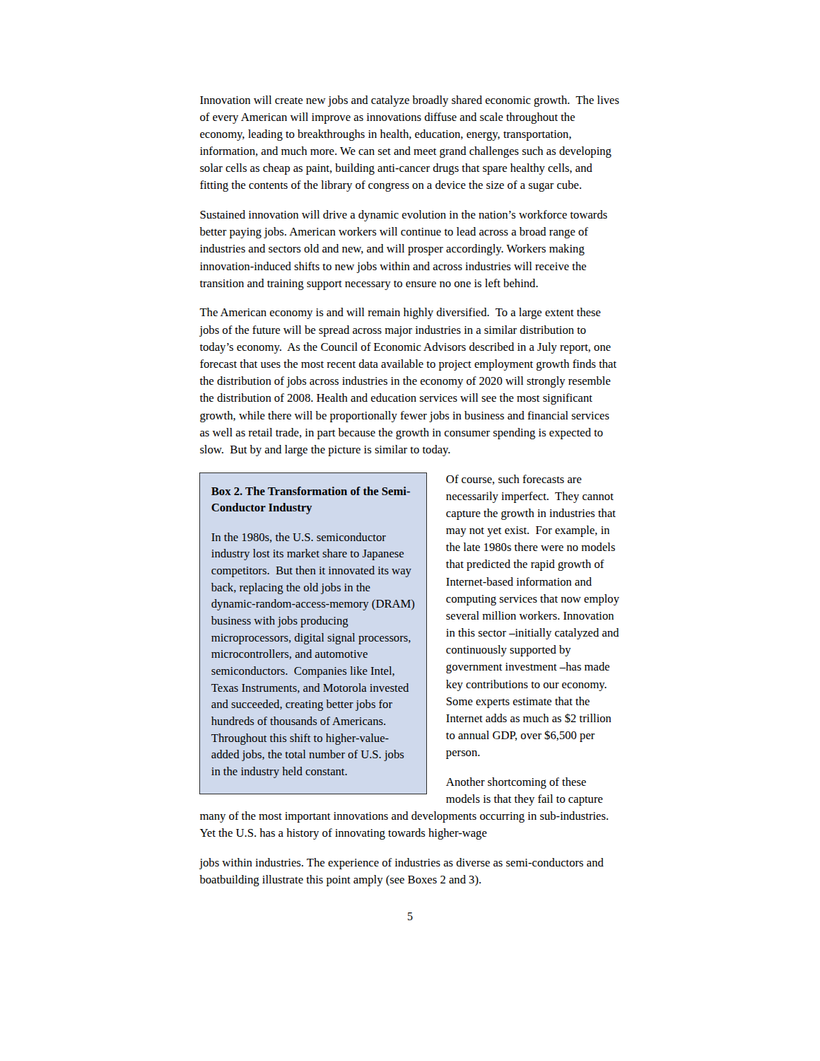Innovation will create new jobs and catalyze broadly shared economic growth. The lives of every American will improve as innovations diffuse and scale throughout the economy, leading to breakthroughs in health, education, energy, transportation, information, and much more. We can set and meet grand challenges such as developing solar cells as cheap as paint, building anti-cancer drugs that spare healthy cells, and fitting the contents of the library of congress on a device the size of a sugar cube.
Sustained innovation will drive a dynamic evolution in the nation’s workforce towards better paying jobs. American workers will continue to lead across a broad range of industries and sectors old and new, and will prosper accordingly. Workers making innovation-induced shifts to new jobs within and across industries will receive the transition and training support necessary to ensure no one is left behind.
The American economy is and will remain highly diversified. To a large extent these jobs of the future will be spread across major industries in a similar distribution to today’s economy. As the Council of Economic Advisors described in a July report, one forecast that uses the most recent data available to project employment growth finds that the distribution of jobs across industries in the economy of 2020 will strongly resemble the distribution of 2008. Health and education services will see the most significant growth, while there will be proportionally fewer jobs in business and financial services as well as retail trade, in part because the growth in consumer spending is expected to slow. But by and large the picture is similar to today.
Box 2. The Transformation of the Semi-Conductor Industry
In the 1980s, the U.S. semiconductor industry lost its market share to Japanese competitors. But then it innovated its way back, replacing the old jobs in the dynamic-random-access-memory (DRAM) business with jobs producing microprocessors, digital signal processors, microcontrollers, and automotive semiconductors. Companies like Intel, Texas Instruments, and Motorola invested and succeeded, creating better jobs for hundreds of thousands of Americans. Throughout this shift to higher-value-added jobs, the total number of U.S. jobs in the industry held constant.
Of course, such forecasts are necessarily imperfect. They cannot capture the growth in industries that may not yet exist. For example, in the late 1980s there were no models that predicted the rapid growth of Internet-based information and computing services that now employ several million workers. Innovation in this sector –initially catalyzed and continuously supported by government investment –has made key contributions to our economy. Some experts estimate that the Internet adds as much as $2 trillion to annual GDP, over $6,500 per person.
Another shortcoming of these models is that they fail to capture many of the most important innovations and developments occurring in sub-industries. Yet the U.S. has a history of innovating towards higher-wage
jobs within industries. The experience of industries as diverse as semi-conductors and boatbuilding illustrate this point amply (see Boxes 2 and 3).
5